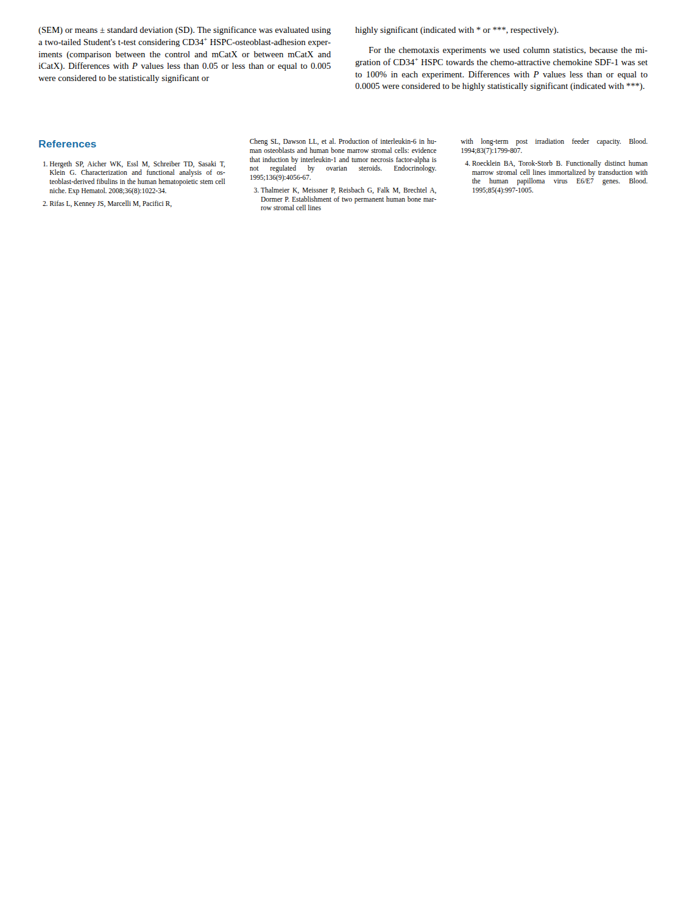(SEM) or means ± standard deviation (SD). The significance was evaluated using a two-tailed Student's t-test considering CD34+ HSPC-osteoblast-adhesion experiments (comparison between the control and mCatX or between mCatX and iCatX). Differences with P values less than 0.05 or less than or equal to 0.005 were considered to be statistically significant or
highly significant (indicated with * or ***, respectively).
For the chemotaxis experiments we used column statistics, because the migration of CD34+ HSPC towards the chemo-attractive chemokine SDF-1 was set to 100% in each experiment. Differences with P values less than or equal to 0.0005 were considered to be highly statistically significant (indicated with ***).
References
Hergeth SP, Aicher WK, Essl M, Schreiber TD, Sasaki T, Klein G. Characterization and functional analysis of osteoblast-derived fibulins in the human hematopoietic stem cell niche. Exp Hematol. 2008;36(8):1022-34.
Rifas L, Kenney JS, Marcelli M, Pacifici R,
Cheng SL, Dawson LL, et al. Production of interleukin-6 in human osteoblasts and human bone marrow stromal cells: evidence that induction by interleukin-1 and tumor necrosis factor-alpha is not regulated by ovarian steroids. Endocrinology. 1995;136(9):4056-67.
Thalmeier K, Meissner P, Reisbach G, Falk M, Brechtel A, Dormer P. Establishment of two permanent human bone marrow stromal cell lines
with long-term post irradiation feeder capacity. Blood. 1994;83(7):1799-807.
Roecklein BA, Torok-Storb B. Functionally distinct human marrow stromal cell lines immortalized by transduction with the human papilloma virus E6/E7 genes. Blood. 1995;85(4):997-1005.